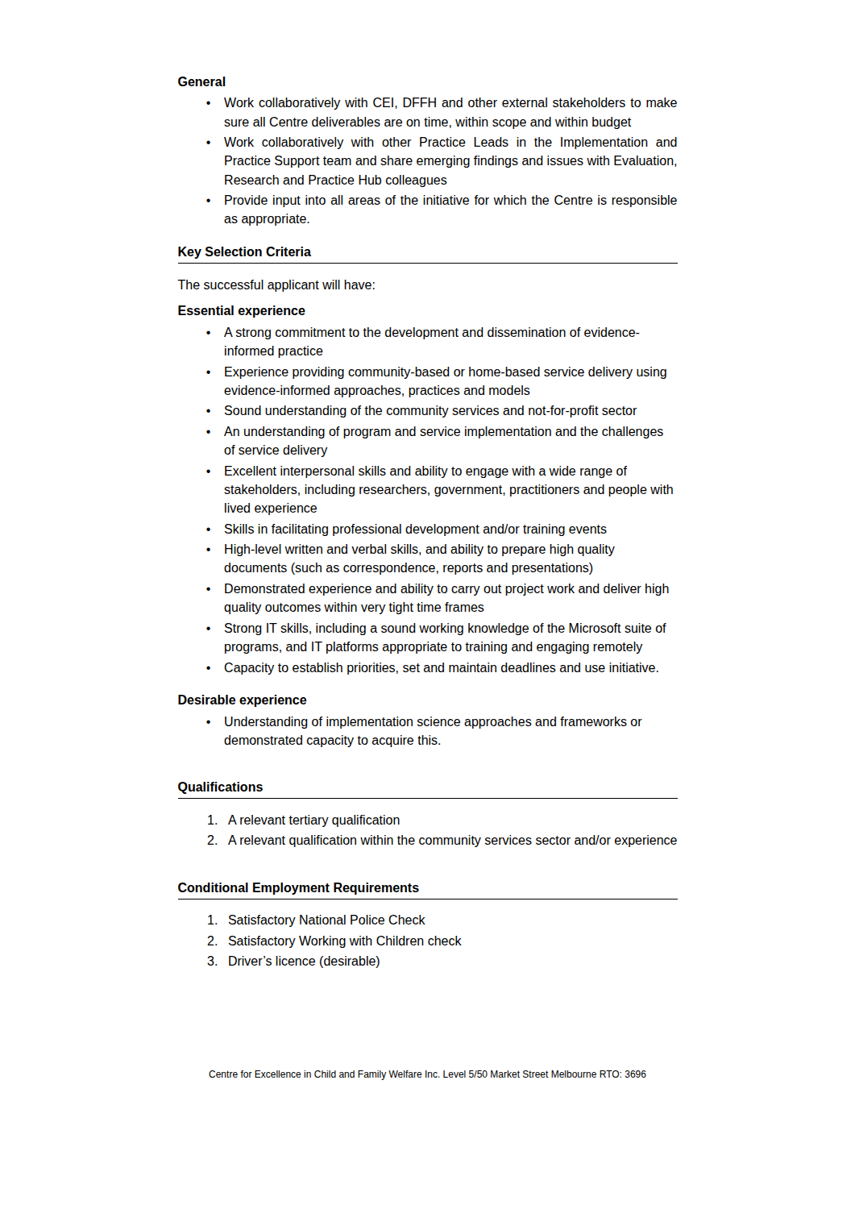General
Work collaboratively with CEI, DFFH and other external stakeholders to make sure all Centre deliverables are on time, within scope and within budget
Work collaboratively with other Practice Leads in the Implementation and Practice Support team and share emerging findings and issues with Evaluation, Research and Practice Hub colleagues
Provide input into all areas of the initiative for which the Centre is responsible as appropriate.
Key Selection Criteria
The successful applicant will have:
Essential experience
A strong commitment to the development and dissemination of evidence-informed practice
Experience providing community-based or home-based service delivery using evidence-informed approaches, practices and models
Sound understanding of the community services and not-for-profit sector
An understanding of program and service implementation and the challenges of service delivery
Excellent interpersonal skills and ability to engage with a wide range of stakeholders, including researchers, government, practitioners and people with lived experience
Skills in facilitating professional development and/or training events
High-level written and verbal skills, and ability to prepare high quality documents (such as correspondence, reports and presentations)
Demonstrated experience and ability to carry out project work and deliver high quality outcomes within very tight time frames
Strong IT skills, including a sound working knowledge of the Microsoft suite of programs, and IT platforms appropriate to training and engaging remotely
Capacity to establish priorities, set and maintain deadlines and use initiative.
Desirable experience
Understanding of implementation science approaches and frameworks or demonstrated capacity to acquire this.
Qualifications
A relevant tertiary qualification
A relevant qualification within the community services sector and/or experience
Conditional Employment Requirements
Satisfactory National Police Check
Satisfactory Working with Children check
Driver’s licence (desirable)
Centre for Excellence in Child and Family Welfare Inc. Level 5/50 Market Street Melbourne RTO: 3696